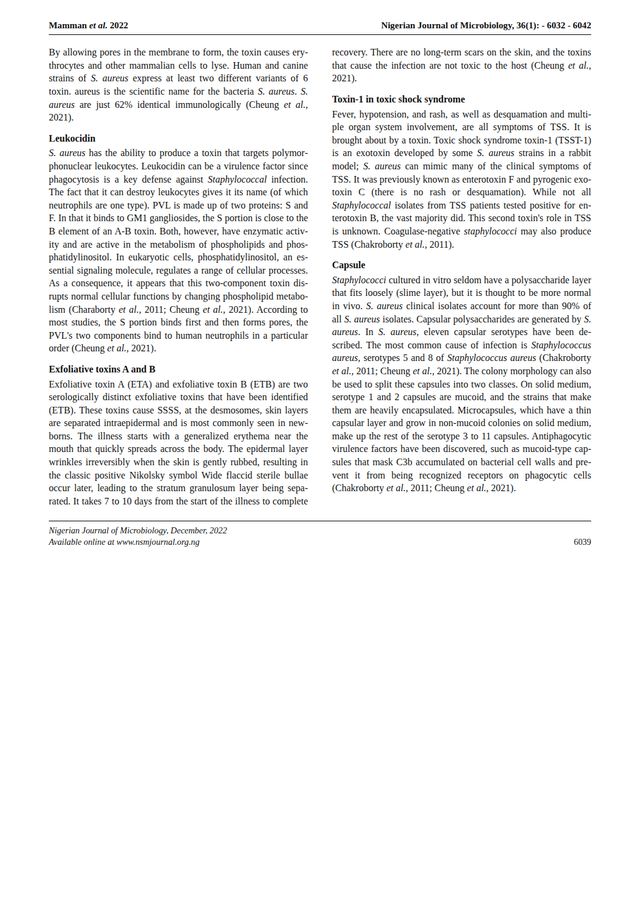Mamman et al. 2022 Nigerian Journal of Microbiology, 36(1): - 6032 - 6042
By allowing pores in the membrane to form, the toxin causes erythrocytes and other mammalian cells to lyse. Human and canine strains of S. aureus express at least two different variants of 6 toxin. aureus is the scientific name for the bacteria S. aureus. S. aureus are just 62% identical immunologically (Cheung et al., 2021).
Leukocidin
S. aureus has the ability to produce a toxin that targets polymorphonuclear leukocytes. Leukocidin can be a virulence factor since phagocytosis is a key defense against Staphylococcal infection. The fact that it can destroy leukocytes gives it its name (of which neutrophils are one type). PVL is made up of two proteins: S and F. In that it binds to GM1 gangliosides, the S portion is close to the B element of an A-B toxin. Both, however, have enzymatic activity and are active in the metabolism of phospholipids and phosphatidylinositol. In eukaryotic cells, phosphatidylinositol, an essential signaling molecule, regulates a range of cellular processes. As a consequence, it appears that this two-component toxin disrupts normal cellular functions by changing phospholipid metabolism (Charaborty et al., 2011; Cheung et al., 2021). According to most studies, the S portion binds first and then forms pores, the PVL's two components bind to human neutrophils in a particular order (Cheung et al., 2021).
Exfoliative toxins A and B
Exfoliative toxin A (ETA) and exfoliative toxin B (ETB) are two serologically distinct exfoliative toxins that have been identified (ETB). These toxins cause SSSS, at the desmosomes, skin layers are separated intraepidermal and is most commonly seen in newborns. The illness starts with a generalized erythema near the mouth that quickly spreads across the body. The epidermal layer wrinkles irreversibly when the skin is gently rubbed, resulting in the classic positive Nikolsky symbol Wide flaccid sterile bullae occur later, leading to the stratum granulosum layer being separated. It takes 7 to 10 days from the start of the illness to complete recovery. There are no long-term scars on the skin, and the toxins that cause the infection are not toxic to the host (Cheung et al., 2021).
Toxin-1 in toxic shock syndrome
Fever, hypotension, and rash, as well as desquamation and multiple organ system involvement, are all symptoms of TSS. It is brought about by a toxin. Toxic shock syndrome toxin-1 (TSST-1) is an exotoxin developed by some S. aureus strains in a rabbit model; S. aureus can mimic many of the clinical symptoms of TSS. It was previously known as enterotoxin F and pyrogenic exotoxin C (there is no rash or desquamation). While not all Staphylococcal isolates from TSS patients tested positive for enterotoxin B, the vast majority did. This second toxin's role in TSS is unknown. Coagulase-negative staphylococci may also produce TSS (Chakroborty et al., 2011).
Capsule
Staphylococci cultured in vitro seldom have a polysaccharide layer that fits loosely (slime layer), but it is thought to be more normal in vivo. S. aureus clinical isolates account for more than 90% of all S. aureus isolates. Capsular polysaccharides are generated by S. aureus. In S. aureus, eleven capsular serotypes have been described. The most common cause of infection is Staphylococcus aureus, serotypes 5 and 8 of Staphylococcus aureus (Chakroborty et al., 2011; Cheung et al., 2021). The colony morphology can also be used to split these capsules into two classes. On solid medium, serotype 1 and 2 capsules are mucoid, and the strains that make them are heavily encapsulated. Microcapsules, which have a thin capsular layer and grow in non-mucoid colonies on solid medium, make up the rest of the serotype 3 to 11 capsules. Antiphagocytic virulence factors have been discovered, such as mucoid-type capsules that mask C3b accumulated on bacterial cell walls and prevent it from being recognized receptors on phagocytic cells (Chakroborty et al., 2011; Cheung et al., 2021).
Nigerian Journal of Microbiology, December, 2022
Available online at www.nsmjournal.org.ng 6039